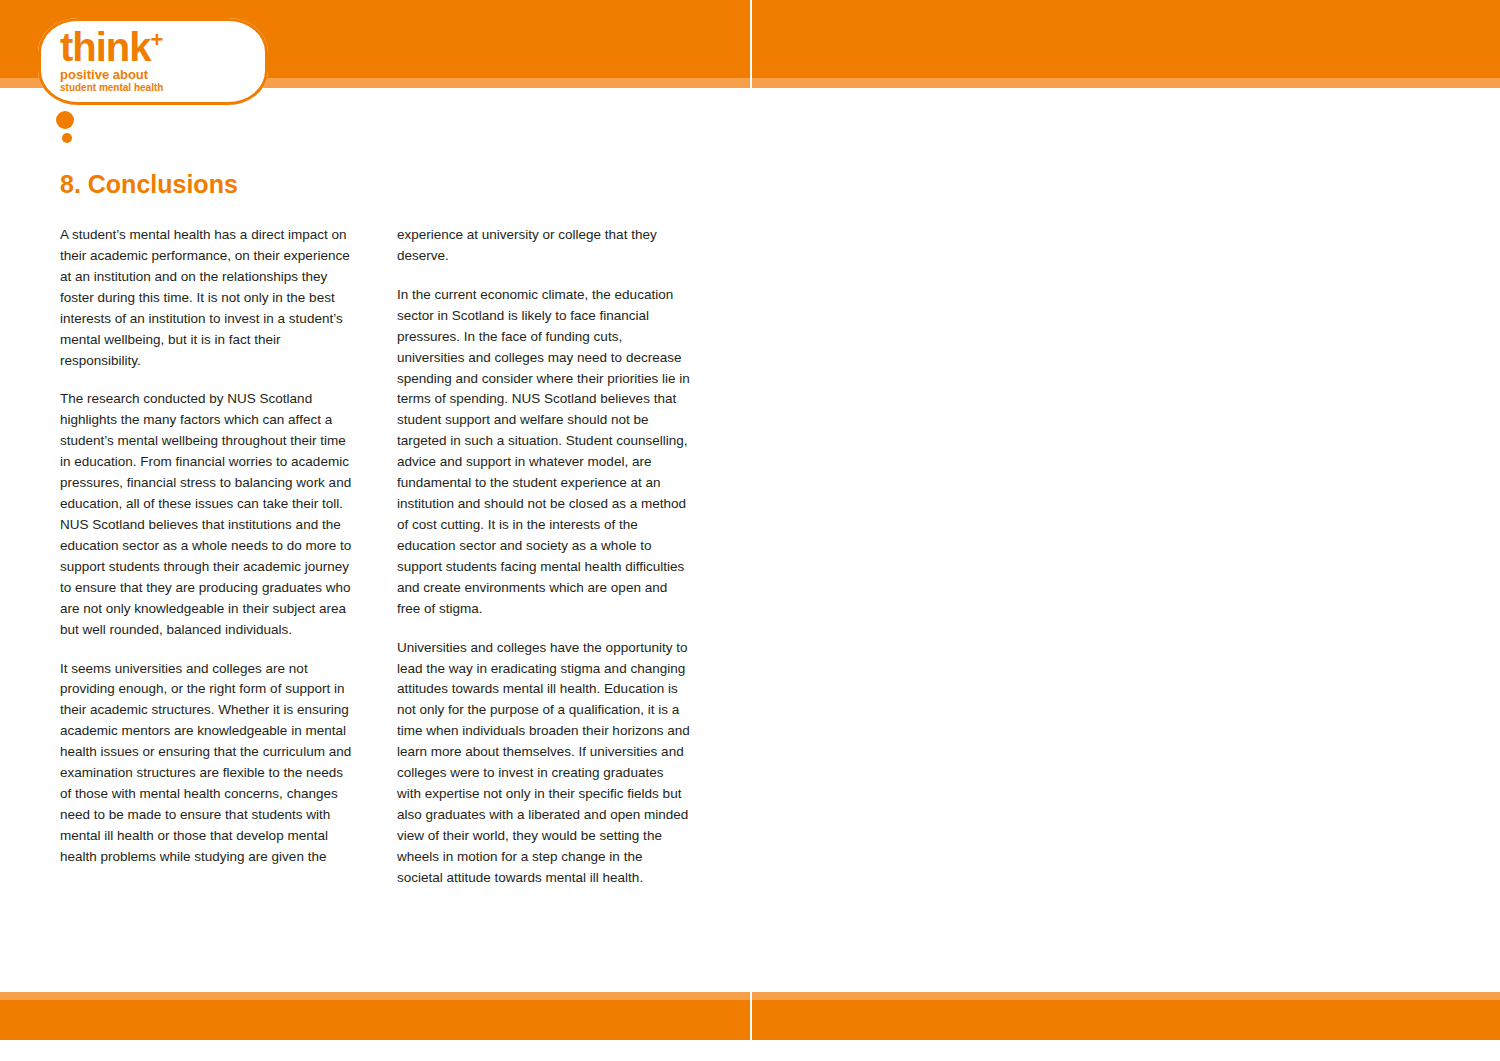think+
positive about
student mental health
8. Conclusions
A student’s mental health has a direct impact on their academic performance, on their experience at an institution and on the relationships they foster during this time. It is not only in the best interests of an institution to invest in a student’s mental wellbeing, but it is in fact their responsibility.
The research conducted by NUS Scotland highlights the many factors which can affect a student’s mental wellbeing throughout their time in education. From financial worries to academic pressures, financial stress to balancing work and education, all of these issues can take their toll. NUS Scotland believes that institutions and the education sector as a whole needs to do more to support students through their academic journey to ensure that they are producing graduates who are not only knowledgeable in their subject area but well rounded, balanced individuals.
It seems universities and colleges are not providing enough, or the right form of support in their academic structures. Whether it is ensuring academic mentors are knowledgeable in mental health issues or ensuring that the curriculum and examination structures are flexible to the needs of those with mental health concerns, changes need to be made to ensure that students with mental ill health or those that develop mental health problems while studying are given the experience at university or college that they deserve.
In the current economic climate, the education sector in Scotland is likely to face financial pressures. In the face of funding cuts, universities and colleges may need to decrease spending and consider where their priorities lie in terms of spending. NUS Scotland believes that student support and welfare should not be targeted in such a situation. Student counselling, advice and support in whatever model, are fundamental to the student experience at an institution and should not be closed as a method of cost cutting. It is in the interests of the education sector and society as a whole to support students facing mental health difficulties and create environments which are open and free of stigma.
Universities and colleges have the opportunity to lead the way in eradicating stigma and changing attitudes towards mental ill health. Education is not only for the purpose of a qualification, it is a time when individuals broaden their horizons and learn more about themselves. If universities and colleges were to invest in creating graduates with expertise not only in their specific fields but also graduates with a liberated and open minded view of their world, they would be setting the wheels in motion for a step change in the societal attitude towards mental ill health.